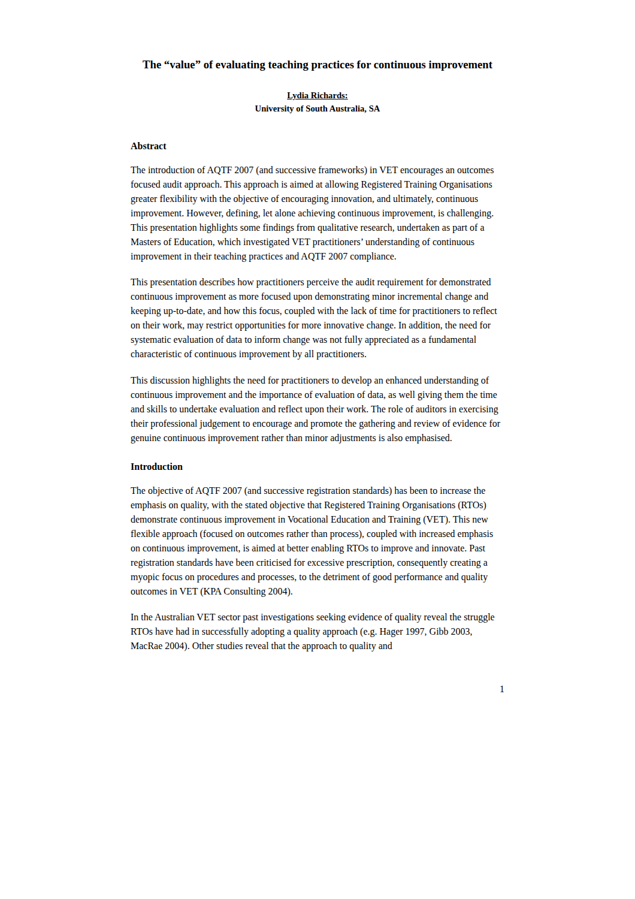The “value” of evaluating teaching practices for continuous improvement
Lydia Richards: University of South Australia, SA
Abstract
The introduction of AQTF 2007 (and successive frameworks) in VET encourages an outcomes focused audit approach. This approach is aimed at allowing Registered Training Organisations greater flexibility with the objective of encouraging innovation, and ultimately, continuous improvement. However, defining, let alone achieving continuous improvement, is challenging. This presentation highlights some findings from qualitative research, undertaken as part of a Masters of Education, which investigated VET practitioners’ understanding of continuous improvement in their teaching practices and AQTF 2007 compliance.
This presentation describes how practitioners perceive the audit requirement for demonstrated continuous improvement as more focused upon demonstrating minor incremental change and keeping up-to-date, and how this focus, coupled with the lack of time for practitioners to reflect on their work, may restrict opportunities for more innovative change. In addition, the need for systematic evaluation of data to inform change was not fully appreciated as a fundamental characteristic of continuous improvement by all practitioners.
This discussion highlights the need for practitioners to develop an enhanced understanding of continuous improvement and the importance of evaluation of data, as well giving them the time and skills to undertake evaluation and reflect upon their work. The role of auditors in exercising their professional judgement to encourage and promote the gathering and review of evidence for genuine continuous improvement rather than minor adjustments is also emphasised.
Introduction
The objective of AQTF 2007 (and successive registration standards) has been to increase the emphasis on quality, with the stated objective that Registered Training Organisations (RTOs) demonstrate continuous improvement in Vocational Education and Training (VET). This new flexible approach (focused on outcomes rather than process), coupled with increased emphasis on continuous improvement, is aimed at better enabling RTOs to improve and innovate. Past registration standards have been criticised for excessive prescription, consequently creating a myopic focus on procedures and processes, to the detriment of good performance and quality outcomes in VET (KPA Consulting 2004).
In the Australian VET sector past investigations seeking evidence of quality reveal the struggle RTOs have had in successfully adopting a quality approach (e.g. Hager 1997, Gibb 2003, MacRae 2004). Other studies reveal that the approach to quality and
1